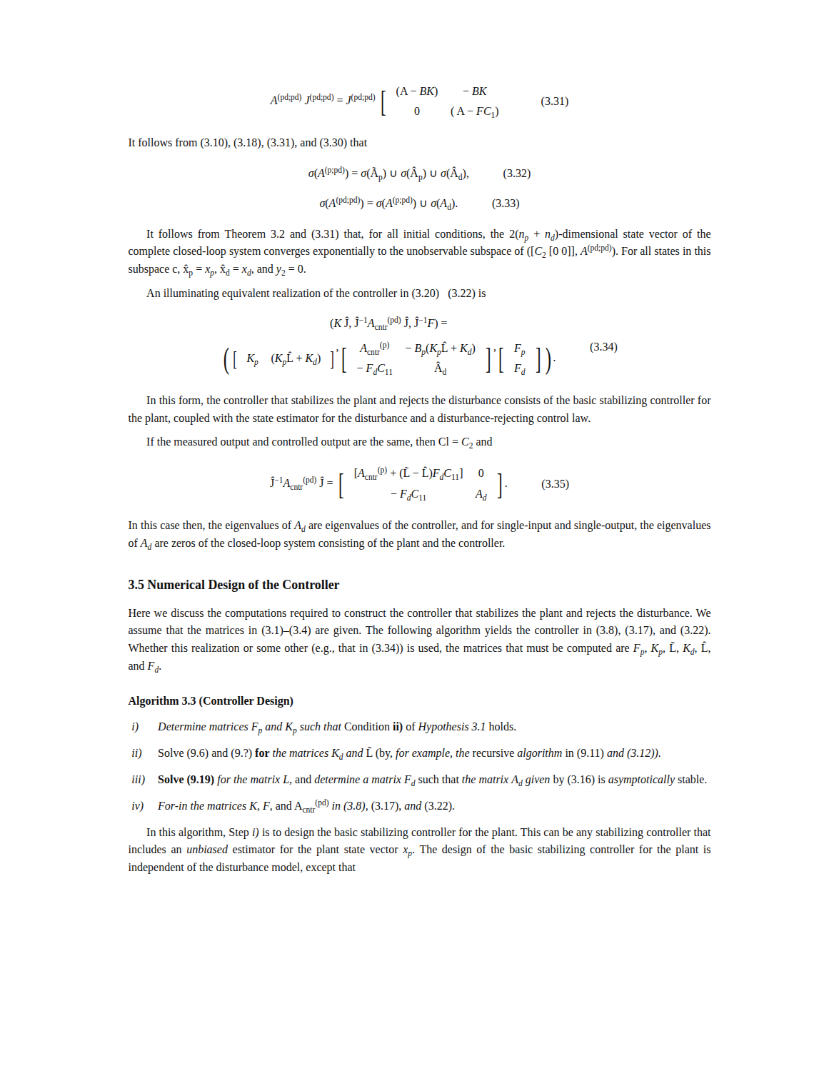A(pd;pd) J(pd;pd) = J(pd;pd) [
| (A − BK ) | − BK |
| 0 | ( A − FC 1 ) |
(3.31)
It follows from (3.10), (3.18), (3.31), and (3.30) that
σ(A(p;pd)) = σ(Ãp) ∪ σ(Âp) ∪ σ(Âd),
(3.32)
σ(A(pd;pd)) = σ(A(p;pd)) ∪ σ(Ad).
(3.33)
It follows from Theorem 3.2 and (3.31) that, for all initial conditions, the 2(np + nd)-dimensional state vector of the complete closed-loop system converges exponentially to the unobservable subspace of ([C2 [0 0]], A(pd;pd)). For all states in this subspace c, x̂p = xp, x̂d = xd, and y2 = 0.
An illuminating equivalent realization of the controller in (3.20) (3.22) is
(K Ĵ, Ĵ−1Acntr(pd) Ĵ, Ĵ−1F) =
( [
| K p | ( K p L̂ + K d ) |
], [
| A cntr (p) | − B p ( K p L̂ + K d ) |
| − F d C 11 | Â d |
], [
| F p |
| F d |
] ).
(3.34)
In this form, the controller that stabilizes the plant and rejects the disturbance consists of the basic stabilizing controller for the plant, coupled with the state estimator for the disturbance and a disturbance-rejecting control law.
If the measured output and controlled output are the same, then Cl = C2 and
Ĵ−1Acntr(pd) Ĵ = [
| [ A cntr (p) + ( L̃ − L̂ ) F d C 11 ] | 0 |
| − F d C 11 | A d |
].
(3.35)
In this case then, the eigenvalues of Ad are eigenvalues of the controller, and for single-input and single-output, the eigenvalues of Ad are zeros of the closed-loop system consisting of the plant and the controller.
3.5 Numerical Design of the Controller
Here we discuss the computations required to construct the controller that stabilizes the plant and rejects the disturbance. We assume that the matrices in (3.1)–(3.4) are given. The following algorithm yields the controller in (3.8), (3.17), and (3.22). Whether this realization or some other (e.g., that in (3.34)) is used, the matrices that must be computed are Fp, Kp, L̃, Kd, L̂, and Fd.
Algorithm 3.3 (Controller Design)
i) Determine matrices Fp and Kp such that Condition ii) of Hypothesis 3.1 holds.
ii) Solve (9.6) and (9.?) for the matrices Kd and L̃ (by, for example, the recursive algorithm in (9.11) and (3.12)).
iii) Solve (9.19) for the matrix L, and determine a matrix Fd such that the matrix Ad given by (3.16) is asymptotically stable.
iv) For-in the matrices K, F, and Acntr(pd) in (3.8), (3.17), and (3.22).
In this algorithm, Step i) is to design the basic stabilizing controller for the plant. This can be any stabilizing controller that includes an unbiased estimator for the plant state vector xp. The design of the basic stabilizing controller for the plant is independent of the disturbance model, except that